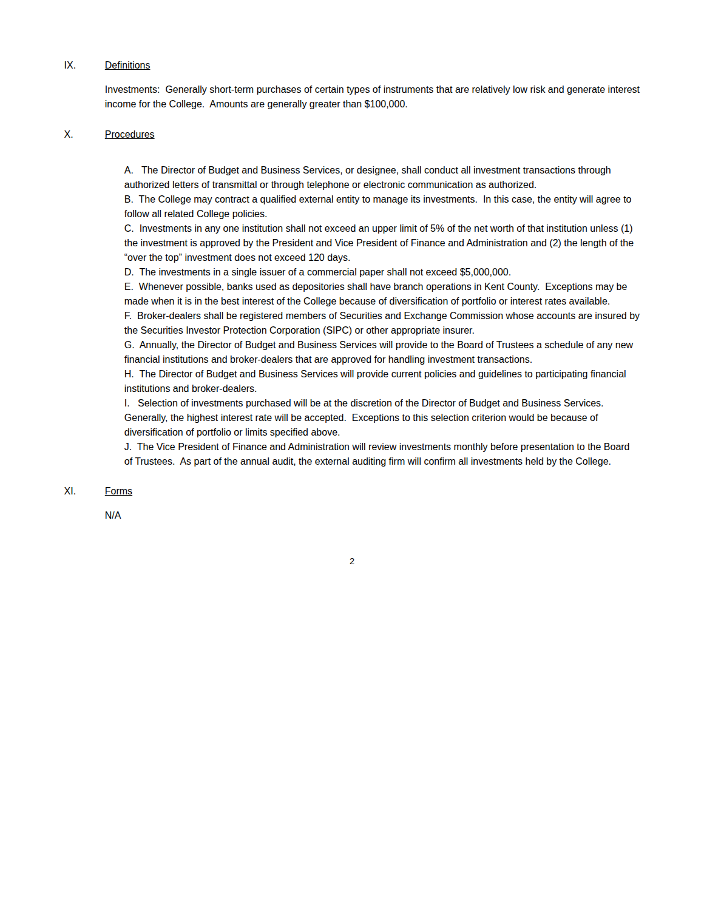IX. Definitions
Investments: Generally short-term purchases of certain types of instruments that are relatively low risk and generate interest income for the College. Amounts are generally greater than $100,000.
X. Procedures
A. The Director of Budget and Business Services, or designee, shall conduct all investment transactions through authorized letters of transmittal or through telephone or electronic communication as authorized.
B. The College may contract a qualified external entity to manage its investments. In this case, the entity will agree to follow all related College policies.
C. Investments in any one institution shall not exceed an upper limit of 5% of the net worth of that institution unless (1) the investment is approved by the President and Vice President of Finance and Administration and (2) the length of the “over the top” investment does not exceed 120 days.
D. The investments in a single issuer of a commercial paper shall not exceed $5,000,000.
E. Whenever possible, banks used as depositories shall have branch operations in Kent County. Exceptions may be made when it is in the best interest of the College because of diversification of portfolio or interest rates available.
F. Broker-dealers shall be registered members of Securities and Exchange Commission whose accounts are insured by the Securities Investor Protection Corporation (SIPC) or other appropriate insurer.
G. Annually, the Director of Budget and Business Services will provide to the Board of Trustees a schedule of any new financial institutions and broker-dealers that are approved for handling investment transactions.
H. The Director of Budget and Business Services will provide current policies and guidelines to participating financial institutions and broker-dealers.
I. Selection of investments purchased will be at the discretion of the Director of Budget and Business Services. Generally, the highest interest rate will be accepted. Exceptions to this selection criterion would be because of diversification of portfolio or limits specified above.
J. The Vice President of Finance and Administration will review investments monthly before presentation to the Board of Trustees. As part of the annual audit, the external auditing firm will confirm all investments held by the College.
XI. Forms
N/A
2